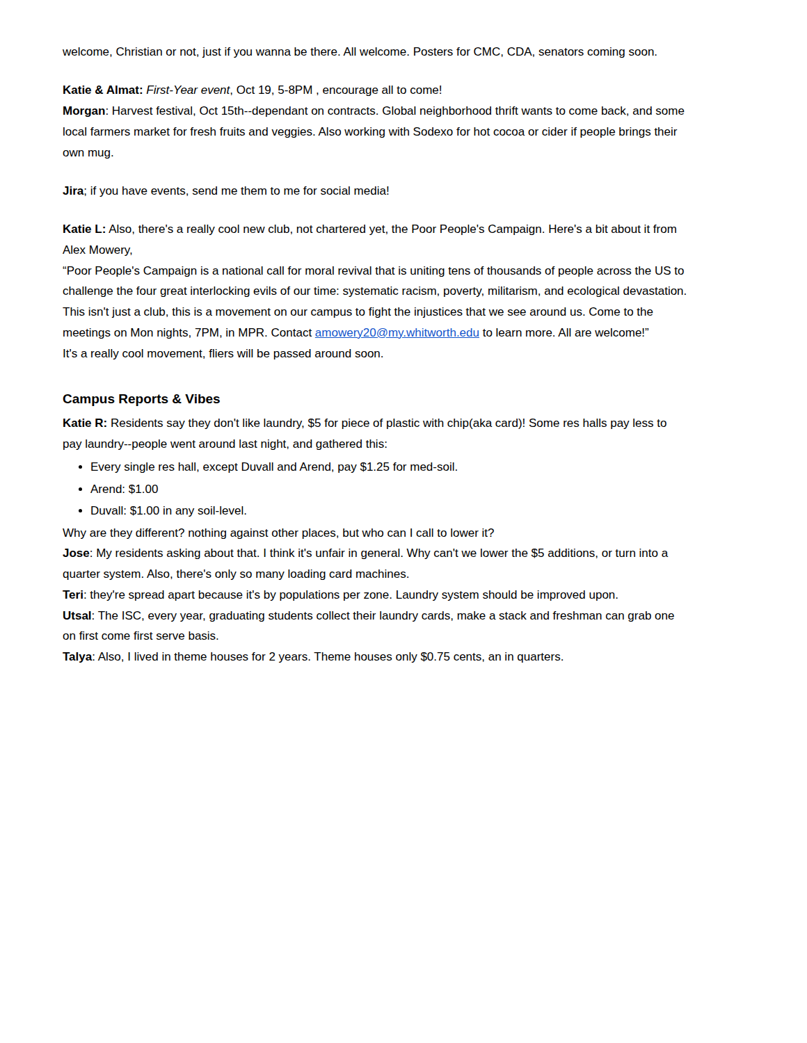welcome, Christian or not, just if you wanna be there. All welcome. Posters for CMC, CDA, senators coming soon.
Katie & Almat: First-Year event, Oct 19, 5-8PM , encourage all to come!
Morgan: Harvest festival, Oct 15th--dependant on contracts. Global neighborhood thrift wants to come back, and some local farmers market for fresh fruits and veggies. Also working with Sodexo for hot cocoa or cider if people brings their own mug.
Jira; if you have events, send me them to me for social media!
Katie L: Also, there's a really cool new club, not chartered yet, the Poor People's Campaign. Here's a bit about it from Alex Mowery,
“Poor People's Campaign is a national call for moral revival that is uniting tens of thousands of people across the US to challenge the four great interlocking evils of our time: systematic racism, poverty, militarism, and ecological devastation. This isn't just a club, this is a movement on our campus to fight the injustices that we see around us. Come to the meetings on Mon nights, 7PM, in MPR. Contact amowery20@my.whitworth.edu to learn more. All are welcome!”
It's a really cool movement, fliers will be passed around soon.
Campus Reports & Vibes
Katie R: Residents say they don't like laundry, $5 for piece of plastic with chip(aka card)! Some res halls pay less to pay laundry--people went around last night, and gathered this:
Every single res hall, except Duvall and Arend, pay $1.25 for med-soil.
Arend: $1.00
Duvall: $1.00 in any soil-level.
Why are they different? nothing against other places, but who can I call to lower it?
Jose: My residents asking about that. I think it's unfair in general. Why can't we lower the $5 additions, or turn into a quarter system. Also, there's only so many loading card machines.
Teri: they're spread apart because it's by populations per zone. Laundry system should be improved upon.
Utsal: The ISC, every year, graduating students collect their laundry cards, make a stack and freshman can grab one on first come first serve basis.
Talya: Also, I lived in theme houses for 2 years. Theme houses only $0.75 cents, an in quarters.